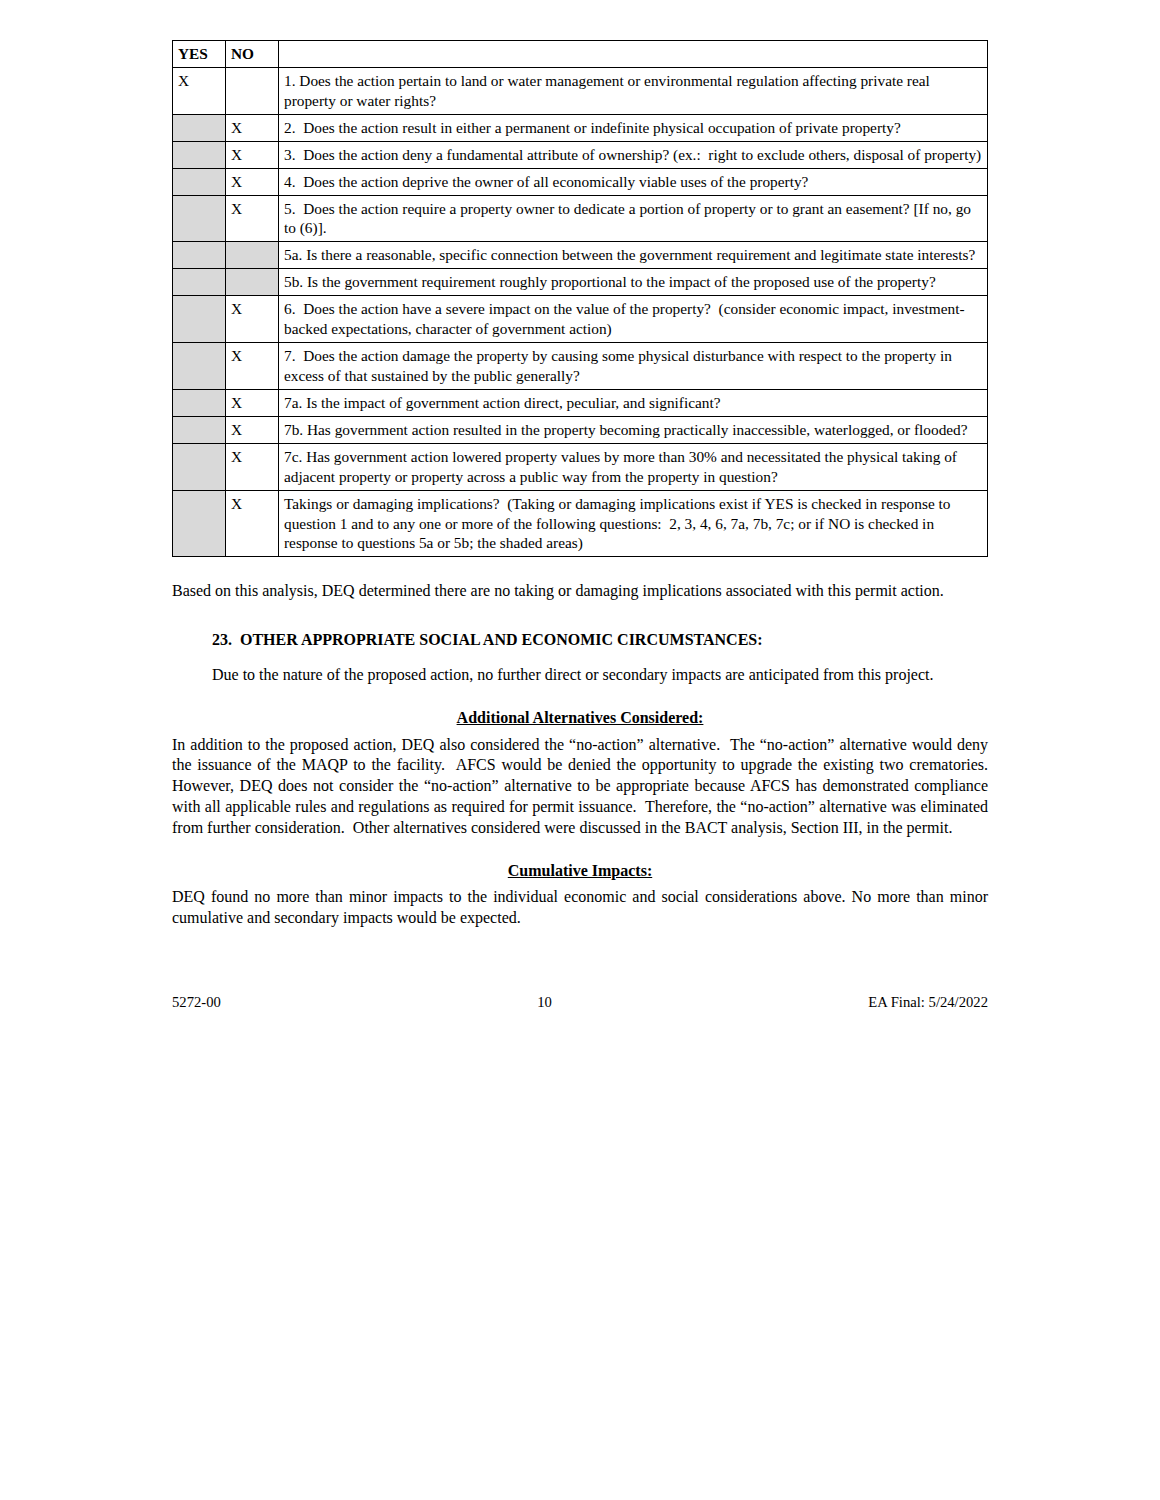| YES | NO | |
| --- | --- | --- |
| X | | 1. Does the action pertain to land or water management or environmental regulation affecting private real property or water rights? |
| | X | 2. Does the action result in either a permanent or indefinite physical occupation of private property? |
| | X | 3. Does the action deny a fundamental attribute of ownership? (ex.: right to exclude others, disposal of property) |
| | X | 4. Does the action deprive the owner of all economically viable uses of the property? |
| | X | 5. Does the action require a property owner to dedicate a portion of property or to grant an easement? [If no, go to (6)]. |
| | | 5a. Is there a reasonable, specific connection between the government requirement and legitimate state interests? |
| | | 5b. Is the government requirement roughly proportional to the impact of the proposed use of the property? |
| | X | 6. Does the action have a severe impact on the value of the property? (consider economic impact, investment-backed expectations, character of government action) |
| | X | 7. Does the action damage the property by causing some physical disturbance with respect to the property in excess of that sustained by the public generally? |
| | X | 7a. Is the impact of government action direct, peculiar, and significant? |
| | X | 7b. Has government action resulted in the property becoming practically inaccessible, waterlogged, or flooded? |
| | X | 7c. Has government action lowered property values by more than 30% and necessitated the physical taking of adjacent property or property across a public way from the property in question? |
| | X | Takings or damaging implications? (Taking or damaging implications exist if YES is checked in response to question 1 and to any one or more of the following questions: 2, 3, 4, 6, 7a, 7b, 7c; or if NO is checked in response to questions 5a or 5b; the shaded areas) |
Based on this analysis, DEQ determined there are no taking or damaging implications associated with this permit action.
23. Other Appropriate Social and Economic Circumstances:
Due to the nature of the proposed action, no further direct or secondary impacts are anticipated from this project.
Additional Alternatives Considered:
In addition to the proposed action, DEQ also considered the “no-action” alternative. The “no-action” alternative would deny the issuance of the MAQP to the facility. AFCS would be denied the opportunity to upgrade the existing two crematories. However, DEQ does not consider the “no-action” alternative to be appropriate because AFCS has demonstrated compliance with all applicable rules and regulations as required for permit issuance. Therefore, the “no-action” alternative was eliminated from further consideration. Other alternatives considered were discussed in the BACT analysis, Section III, in the permit.
Cumulative Impacts:
DEQ found no more than minor impacts to the individual economic and social considerations above. No more than minor cumulative and secondary impacts would be expected.
5272-00
10
EA Final: 5/24/2022